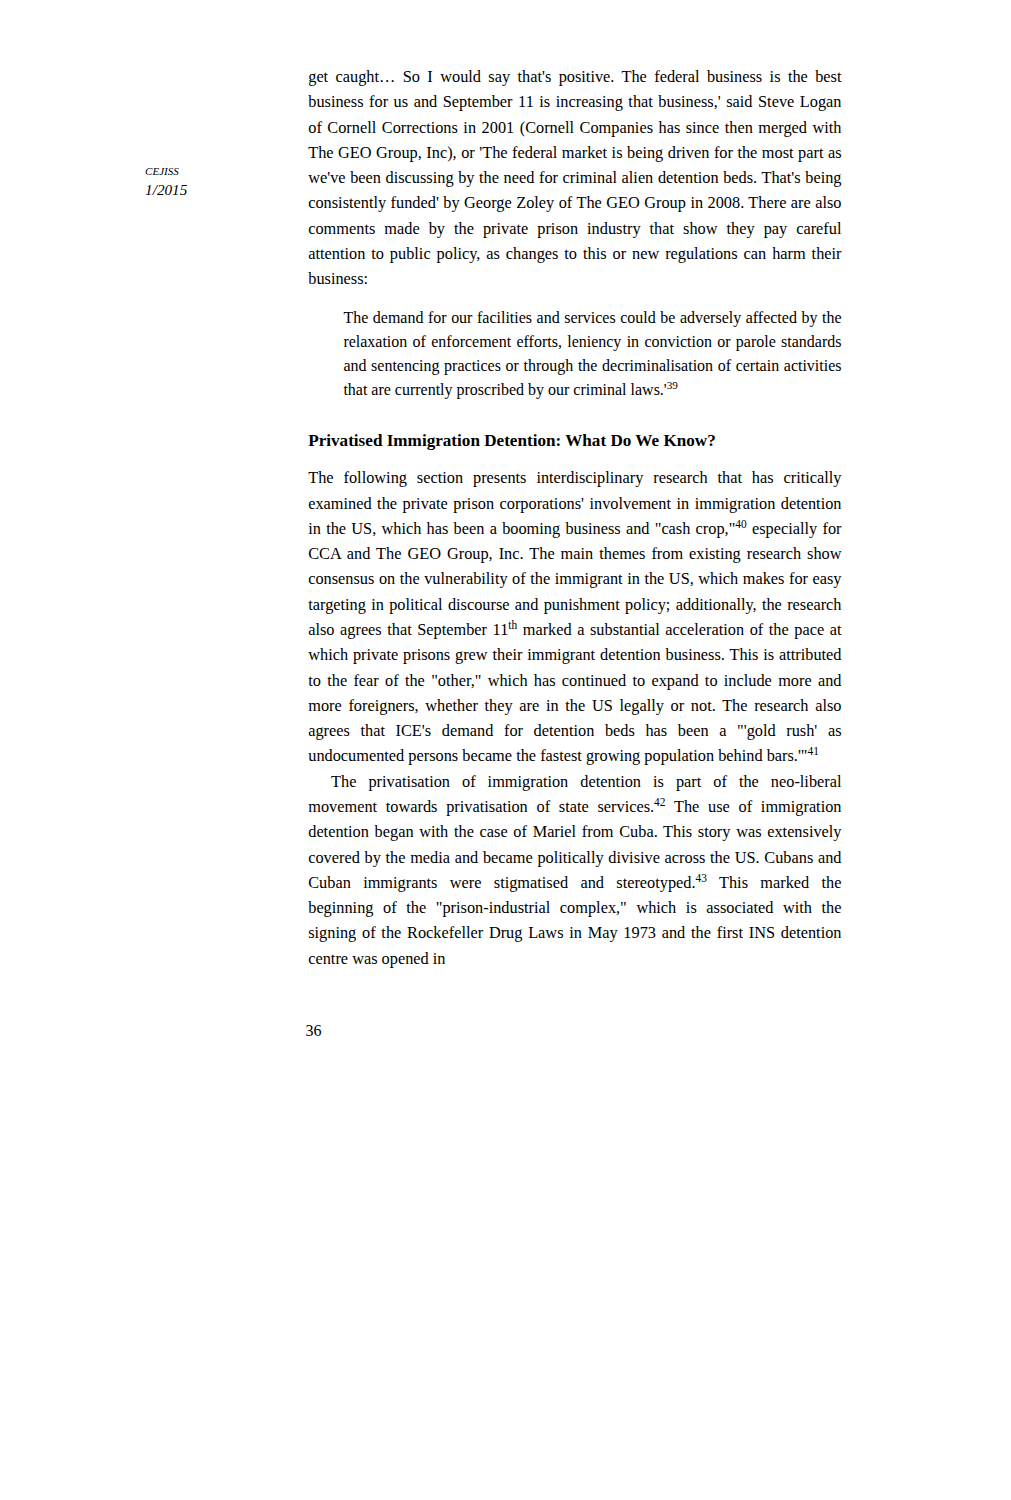cejiss
1/2015
get caught… So I would say that's positive. The federal business is the best business for us and September 11 is increasing that business,' said Steve Logan of Cornell Corrections in 2001 (Cornell Companies has since then merged with The GEO Group, Inc), or 'The federal market is being driven for the most part as we've been discussing by the need for criminal alien detention beds. That's being consistently funded' by George Zoley of The GEO Group in 2008. There are also comments made by the private prison industry that show they pay careful attention to public policy, as changes to this or new regulations can harm their business:
The demand for our facilities and services could be adversely affected by the relaxation of enforcement efforts, leniency in conviction or parole standards and sentencing practices or through the decriminalisation of certain activities that are currently proscribed by our criminal laws.'39
Privatised Immigration Detention: What Do We Know?
The following section presents interdisciplinary research that has critically examined the private prison corporations' involvement in immigration detention in the US, which has been a booming business and "cash crop,"40 especially for CCA and The GEO Group, Inc. The main themes from existing research show consensus on the vulnerability of the immigrant in the US, which makes for easy targeting in political discourse and punishment policy; additionally, the research also agrees that September 11th marked a substantial acceleration of the pace at which private prisons grew their immigrant detention business. This is attributed to the fear of the "other," which has continued to expand to include more and more foreigners, whether they are in the US legally or not. The research also agrees that ICE's demand for detention beds has been a "'gold rush' as undocumented persons became the fastest growing population behind bars.'"41
The privatisation of immigration detention is part of the neo-liberal movement towards privatisation of state services.42 The use of immigration detention began with the case of Mariel from Cuba. This story was extensively covered by the media and became politically divisive across the US. Cubans and Cuban immigrants were stigmatised and stereotyped.43 This marked the beginning of the "prison-industrial complex," which is associated with the signing of the Rockefeller Drug Laws in May 1973 and the first INS detention centre was opened in
36